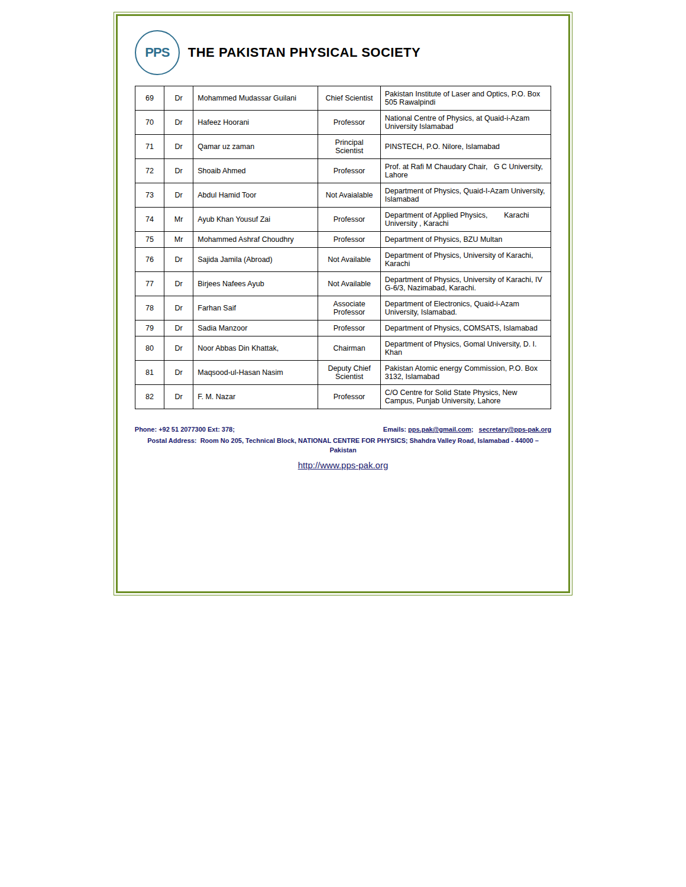PPS
THE PAKISTAN PHYSICAL SOCIETY
| 69 | Dr | Mohammed Mudassar Guilani | Chief Scientist | Pakistan Institute of Laser and Optics, P.O. Box 505 Rawalpindi |
| 70 | Dr | Hafeez Hoorani | Professor | National Centre of Physics, at Quaid-i-Azam University Islamabad |
| 71 | Dr | Qamar uz zaman | Principal Scientist | PINSTECH, P.O. Nilore, Islamabad |
| 72 | Dr | Shoaib Ahmed | Professor | Prof. at Rafi M Chaudary Chair, G C University, Lahore |
| 73 | Dr | Abdul Hamid Toor | Not Avaialable | Department of Physics, Quaid-I-Azam University, Islamabad |
| 74 | Mr | Ayub Khan Yousuf Zai | Professor | Department of Applied Physics, Karachi University , Karachi |
| 75 | Mr | Mohammed Ashraf Choudhry | Professor | Department of Physics, BZU Multan |
| 76 | Dr | Sajida Jamila (Abroad) | Not Available | Department of Physics, University of Karachi, Karachi |
| 77 | Dr | Birjees Nafees Ayub | Not Available | Department of Physics, University of Karachi, IV G-6/3, Nazimabad, Karachi. |
| 78 | Dr | Farhan Saif | Associate Professor | Department of Electronics, Quaid-i-Azam University, Islamabad. |
| 79 | Dr | Sadia Manzoor | Professor | Department of Physics, COMSATS, Islamabad |
| 80 | Dr | Noor Abbas Din Khattak, | Chairman | Department of Physics, Gomal University, D. I. Khan |
| 81 | Dr | Maqsood-ul-Hasan Nasim | Deputy Chief Scientist | Pakistan Atomic energy Commission, P.O. Box 3132, Islamabad |
| 82 | Dr | F. M. Nazar | Professor | C/O Centre for Solid State Physics, New Campus, Punjab University, Lahore |
Phone: +92 51 2077300 Ext: 378; Emails: pps.pak@gmail.com; secretary@pps-pak.org
Postal Address: Room No 205, Technical Block, NATIONAL CENTRE FOR PHYSICS; Shahdra Valley Road, Islamabad - 44000 – Pakistan
http://www.pps-pak.org